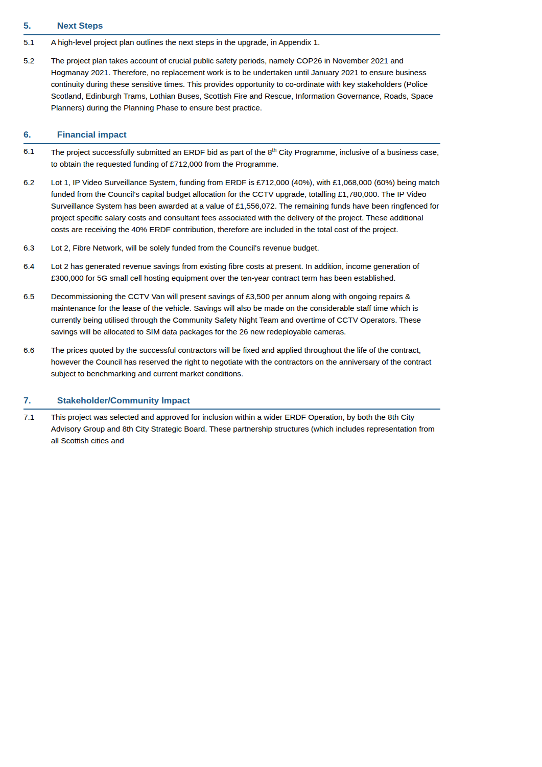5. Next Steps
5.1 A high-level project plan outlines the next steps in the upgrade, in Appendix 1.
5.2 The project plan takes account of crucial public safety periods, namely COP26 in November 2021 and Hogmanay 2021. Therefore, no replacement work is to be undertaken until January 2021 to ensure business continuity during these sensitive times. This provides opportunity to co-ordinate with key stakeholders (Police Scotland, Edinburgh Trams, Lothian Buses, Scottish Fire and Rescue, Information Governance, Roads, Space Planners) during the Planning Phase to ensure best practice.
6. Financial impact
6.1 The project successfully submitted an ERDF bid as part of the 8th City Programme, inclusive of a business case, to obtain the requested funding of £712,000 from the Programme.
6.2 Lot 1, IP Video Surveillance System, funding from ERDF is £712,000 (40%), with £1,068,000 (60%) being match funded from the Council's capital budget allocation for the CCTV upgrade, totalling £1,780,000. The IP Video Surveillance System has been awarded at a value of £1,556,072. The remaining funds have been ringfenced for project specific salary costs and consultant fees associated with the delivery of the project. These additional costs are receiving the 40% ERDF contribution, therefore are included in the total cost of the project.
6.3 Lot 2, Fibre Network, will be solely funded from the Council's revenue budget.
6.4 Lot 2 has generated revenue savings from existing fibre costs at present. In addition, income generation of £300,000 for 5G small cell hosting equipment over the ten-year contract term has been established.
6.5 Decommissioning the CCTV Van will present savings of £3,500 per annum along with ongoing repairs & maintenance for the lease of the vehicle. Savings will also be made on the considerable staff time which is currently being utilised through the Community Safety Night Team and overtime of CCTV Operators. These savings will be allocated to SIM data packages for the 26 new redeployable cameras.
6.6 The prices quoted by the successful contractors will be fixed and applied throughout the life of the contract, however the Council has reserved the right to negotiate with the contractors on the anniversary of the contract subject to benchmarking and current market conditions.
7. Stakeholder/Community Impact
7.1 This project was selected and approved for inclusion within a wider ERDF Operation, by both the 8th City Advisory Group and 8th City Strategic Board. These partnership structures (which includes representation from all Scottish cities and